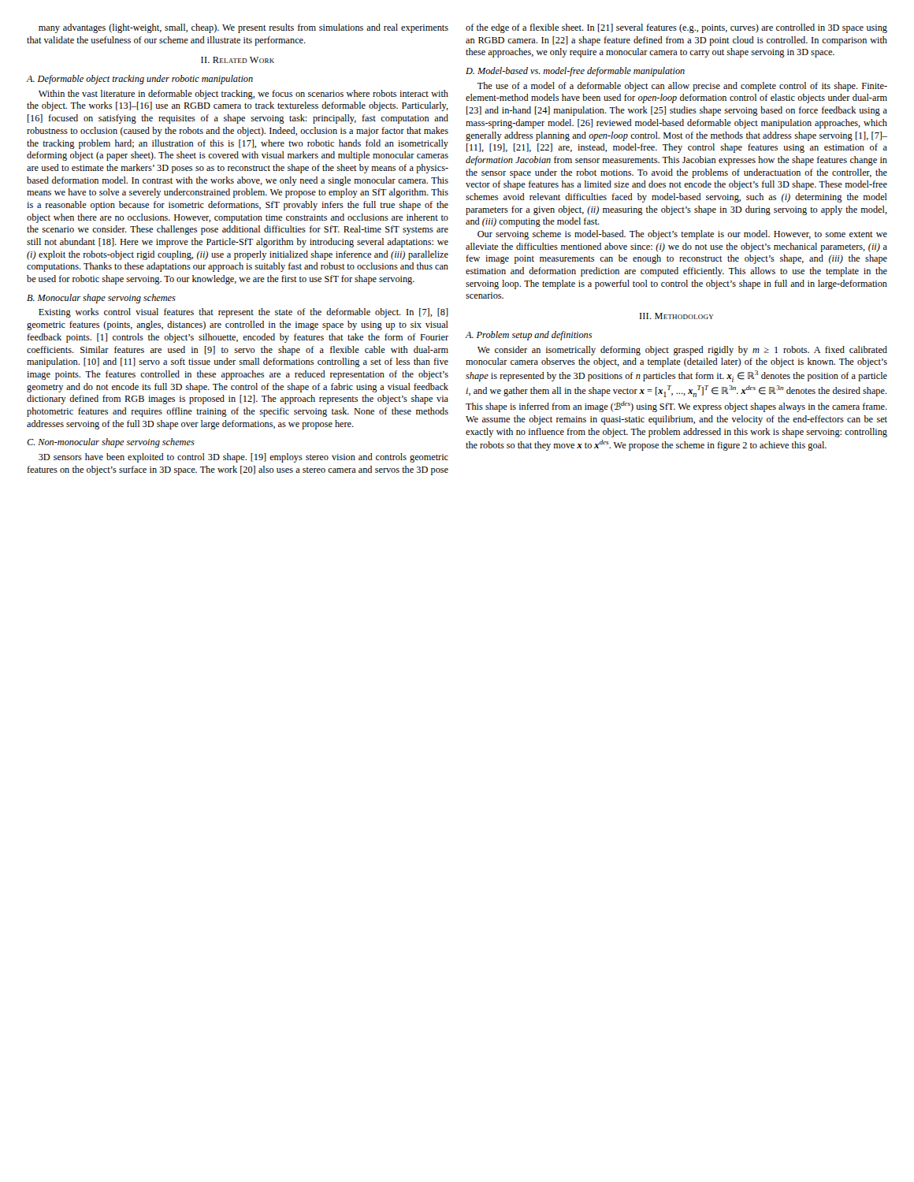many advantages (light-weight, small, cheap). We present results from simulations and real experiments that validate the usefulness of our scheme and illustrate its performance.
II. Related Work
A. Deformable object tracking under robotic manipulation
Within the vast literature in deformable object tracking, we focus on scenarios where robots interact with the object. The works [13]–[16] use an RGBD camera to track textureless deformable objects. Particularly, [16] focused on satisfying the requisites of a shape servoing task: principally, fast computation and robustness to occlusion (caused by the robots and the object). Indeed, occlusion is a major factor that makes the tracking problem hard; an illustration of this is [17], where two robotic hands fold an isometrically deforming object (a paper sheet). The sheet is covered with visual markers and multiple monocular cameras are used to estimate the markers’ 3D poses so as to reconstruct the shape of the sheet by means of a physics-based deformation model. In contrast with the works above, we only need a single monocular camera. This means we have to solve a severely underconstrained problem. We propose to employ an SfT algorithm. This is a reasonable option because for isometric deformations, SfT provably infers the full true shape of the object when there are no occlusions. However, computation time constraints and occlusions are inherent to the scenario we consider. These challenges pose additional difficulties for SfT. Real-time SfT systems are still not abundant [18]. Here we improve the Particle-SfT algorithm by introducing several adaptations: we (i) exploit the robots-object rigid coupling, (ii) use a properly initialized shape inference and (iii) parallelize computations. Thanks to these adaptations our approach is suitably fast and robust to occlusions and thus can be used for robotic shape servoing. To our knowledge, we are the first to use SfT for shape servoing.
B. Monocular shape servoing schemes
Existing works control visual features that represent the state of the deformable object. In [7], [8] geometric features (points, angles, distances) are controlled in the image space by using up to six visual feedback points. [1] controls the object’s silhouette, encoded by features that take the form of Fourier coefficients. Similar features are used in [9] to servo the shape of a flexible cable with dual-arm manipulation. [10] and [11] servo a soft tissue under small deformations controlling a set of less than five image points. The features controlled in these approaches are a reduced representation of the object’s geometry and do not encode its full 3D shape. The control of the shape of a fabric using a visual feedback dictionary defined from RGB images is proposed in [12]. The approach represents the object’s shape via photometric features and requires offline training of the specific servoing task. None of these methods addresses servoing of the full 3D shape over large deformations, as we propose here.
C. Non-monocular shape servoing schemes
3D sensors have been exploited to control 3D shape. [19] employs stereo vision and controls geometric features on the object’s surface in 3D space. The work [20] also uses a stereo camera and servos the 3D pose of the edge of a flexible sheet. In [21] several features (e.g., points, curves) are controlled in 3D space using an RGBD camera. In [22] a shape feature defined from a 3D point cloud is controlled. In comparison with these approaches, we only require a monocular camera to carry out shape servoing in 3D space.
D. Model-based vs. model-free deformable manipulation
The use of a model of a deformable object can allow precise and complete control of its shape. Finite-element-method models have been used for open-loop deformation control of elastic objects under dual-arm [23] and in-hand [24] manipulation. The work [25] studies shape servoing based on force feedback using a mass-spring-damper model. [26] reviewed model-based deformable object manipulation approaches, which generally address planning and open-loop control. Most of the methods that address shape servoing [1], [7]–[11], [19], [21], [22] are, instead, model-free. They control shape features using an estimation of a deformation Jacobian from sensor measurements. This Jacobian expresses how the shape features change in the sensor space under the robot motions. To avoid the problems of underactuation of the controller, the vector of shape features has a limited size and does not encode the object’s full 3D shape. These model-free schemes avoid relevant difficulties faced by model-based servoing, such as (i) determining the model parameters for a given object, (ii) measuring the object’s shape in 3D during servoing to apply the model, and (iii) computing the model fast.
Our servoing scheme is model-based. The object’s template is our model. However, to some extent we alleviate the difficulties mentioned above since: (i) we do not use the object’s mechanical parameters, (ii) a few image point measurements can be enough to reconstruct the object’s shape, and (iii) the shape estimation and deformation prediction are computed efficiently. This allows to use the template in the servoing loop. The template is a powerful tool to control the object’s shape in full and in large-deformation scenarios.
III. Methodology
A. Problem setup and definitions
We consider an isometrically deforming object grasped rigidly by m ≥ 1 robots. A fixed calibrated monocular camera observes the object, and a template (detailed later) of the object is known. The object’s shape is represented by the 3D positions of n particles that form it. xi ∈ ℝ3 denotes the position of a particle i, and we gather them all in the shape vector x = [x1T, ..., xnT]T ∈ ℝ3n. xdes ∈ ℝ3n denotes the desired shape. This shape is inferred from an image (ℬdes) using SfT. We express object shapes always in the camera frame. We assume the object remains in quasi-static equilibrium, and the velocity of the end-effectors can be set exactly with no influence from the object. The problem addressed in this work is shape servoing: controlling the robots so that they move x to xdes. We propose the scheme in figure 2 to achieve this goal.